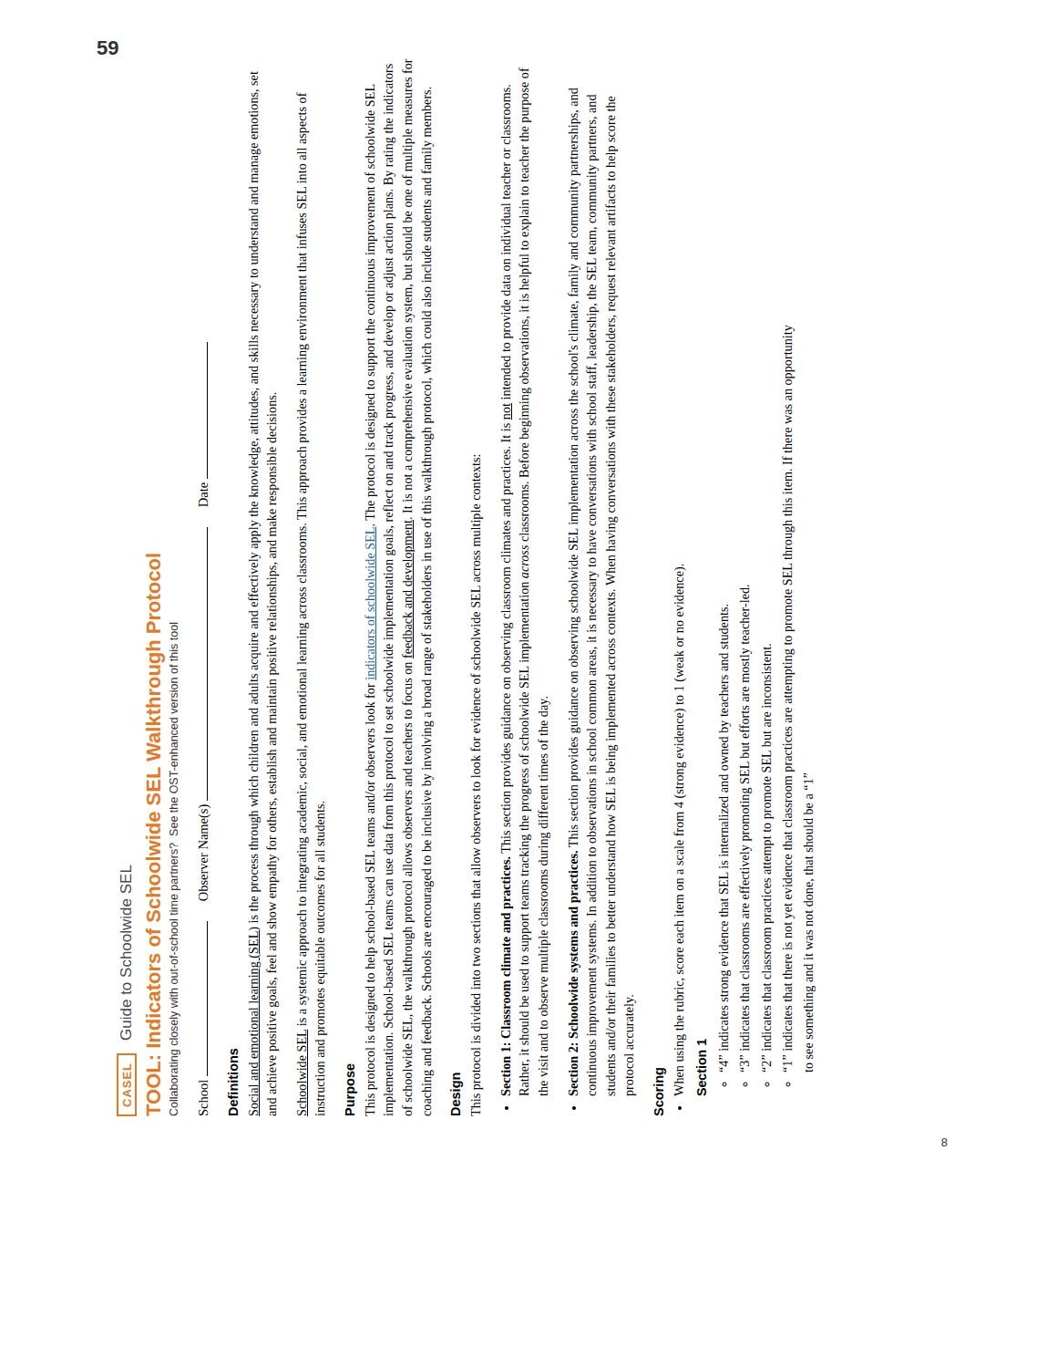59
8
CASEL Guide to Schoolwide SEL
TOOL: Indicators of Schoolwide SEL Walkthrough Protocol
Collaborating closely with out-of-school time partners? See the OST-enhanced version of this tool
School Observer Name(s) Date
Definitions
Social and emotional learning (SEL) is the process through which children and adults acquire and effectively apply the knowledge, attitudes, and skills necessary to understand and manage emotions, set and achieve positive goals, feel and show empathy for others, establish and maintain positive relationships, and make responsible decisions.
Schoolwide SEL is a systemic approach to integrating academic, social, and emotional learning across classrooms. This approach provides a learning environment that infuses SEL into all aspects of instruction and promotes equitable outcomes for all students.
Purpose
This protocol is designed to help school-based SEL teams and/or observers look for indicators of schoolwide SEL. The protocol is designed to support the continuous improvement of schoolwide SEL implementation. School-based SEL teams can use data from this protocol to set schoolwide implementation goals, reflect on and track progress, and develop or adjust action plans. By rating the indicators of schoolwide SEL, the walkthrough protocol allows observers and teachers to focus on feedback and development. It is not a comprehensive evaluation system, but should be one of multiple measures for coaching and feedback. Schools are encouraged to be inclusive by involving a broad range of stakeholders in use of this walkthrough protocol, which could also include students and family members.
Design
This protocol is divided into two sections that allow observers to look for evidence of schoolwide SEL across multiple contexts:
Section 1: Classroom climate and practices. This section provides guidance on observing classroom climates and practices. It is not intended to provide data on individual teacher or classrooms. Rather, it should be used to support teams tracking the progress of schoolwide SEL implementation across classrooms. Before beginning observations, it is helpful to explain to teacher the purpose of the visit and to observe multiple classrooms during different times of the day.
Section 2: Schoolwide systems and practices. This section provides guidance on observing schoolwide SEL implementation across the school's climate, family and community partnerships, and continuous improvement systems. In addition to observations in school common areas, it is necessary to have conversations with school staff, leadership, the SEL team, community partners, and students and/or their families to better understand how SEL is being implemented across contexts. When having conversations with these stakeholders, request relevant artifacts to help score the protocol accurately.
Scoring
When using the rubric, score each item on a scale from 4 (strong evidence) to 1 (weak or no evidence).
Section 1
“4” indicates strong evidence that SEL is internalized and owned by teachers and students.
“3” indicates that classrooms are effectively promoting SEL but efforts are mostly teacher-led.
“2” indicates that classroom practices attempt to promote SEL but are inconsistent.
“1” indicates that there is not yet evidence that classroom practices are attempting to promote SEL through this item. If there was an opportunity
to see something and it was not done, that should be a “1”